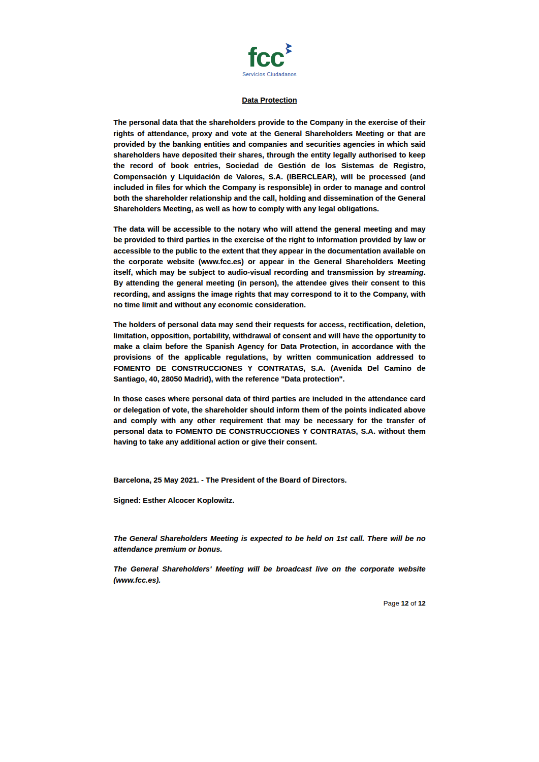fcc➤➤
Servicios Ciudadanos
Data Protection
The personal data that the shareholders provide to the Company in the exercise of their rights of attendance, proxy and vote at the General Shareholders Meeting or that are provided by the banking entities and companies and securities agencies in which said shareholders have deposited their shares, through the entity legally authorised to keep the record of book entries, Sociedad de Gestión de los Sistemas de Registro, Compensación y Liquidación de Valores, S.A. (IBERCLEAR), will be processed (and included in files for which the Company is responsible) in order to manage and control both the shareholder relationship and the call, holding and dissemination of the General Shareholders Meeting, as well as how to comply with any legal obligations.
The data will be accessible to the notary who will attend the general meeting and may be provided to third parties in the exercise of the right to information provided by law or accessible to the public to the extent that they appear in the documentation available on the corporate website (www.fcc.es) or appear in the General Shareholders Meeting itself, which may be subject to audio-visual recording and transmission by streaming. By attending the general meeting (in person), the attendee gives their consent to this recording, and assigns the image rights that may correspond to it to the Company, with no time limit and without any economic consideration.
The holders of personal data may send their requests for access, rectification, deletion, limitation, opposition, portability, withdrawal of consent and will have the opportunity to make a claim before the Spanish Agency for Data Protection, in accordance with the provisions of the applicable regulations, by written communication addressed to FOMENTO DE CONSTRUCCIONES Y CONTRATAS, S.A. (Avenida Del Camino de Santiago, 40, 28050 Madrid), with the reference "Data protection".
In those cases where personal data of third parties are included in the attendance card or delegation of vote, the shareholder should inform them of the points indicated above and comply with any other requirement that may be necessary for the transfer of personal data to FOMENTO DE CONSTRUCCIONES Y CONTRATAS, S.A. without them having to take any additional action or give their consent.
Barcelona, 25 May 2021. - The President of the Board of Directors.
Signed: Esther Alcocer Koplowitz.
The General Shareholders Meeting is expected to be held on 1st call. There will be no attendance premium or bonus.
The General Shareholders' Meeting will be broadcast live on the corporate website (www.fcc.es).
Page 12 of 12